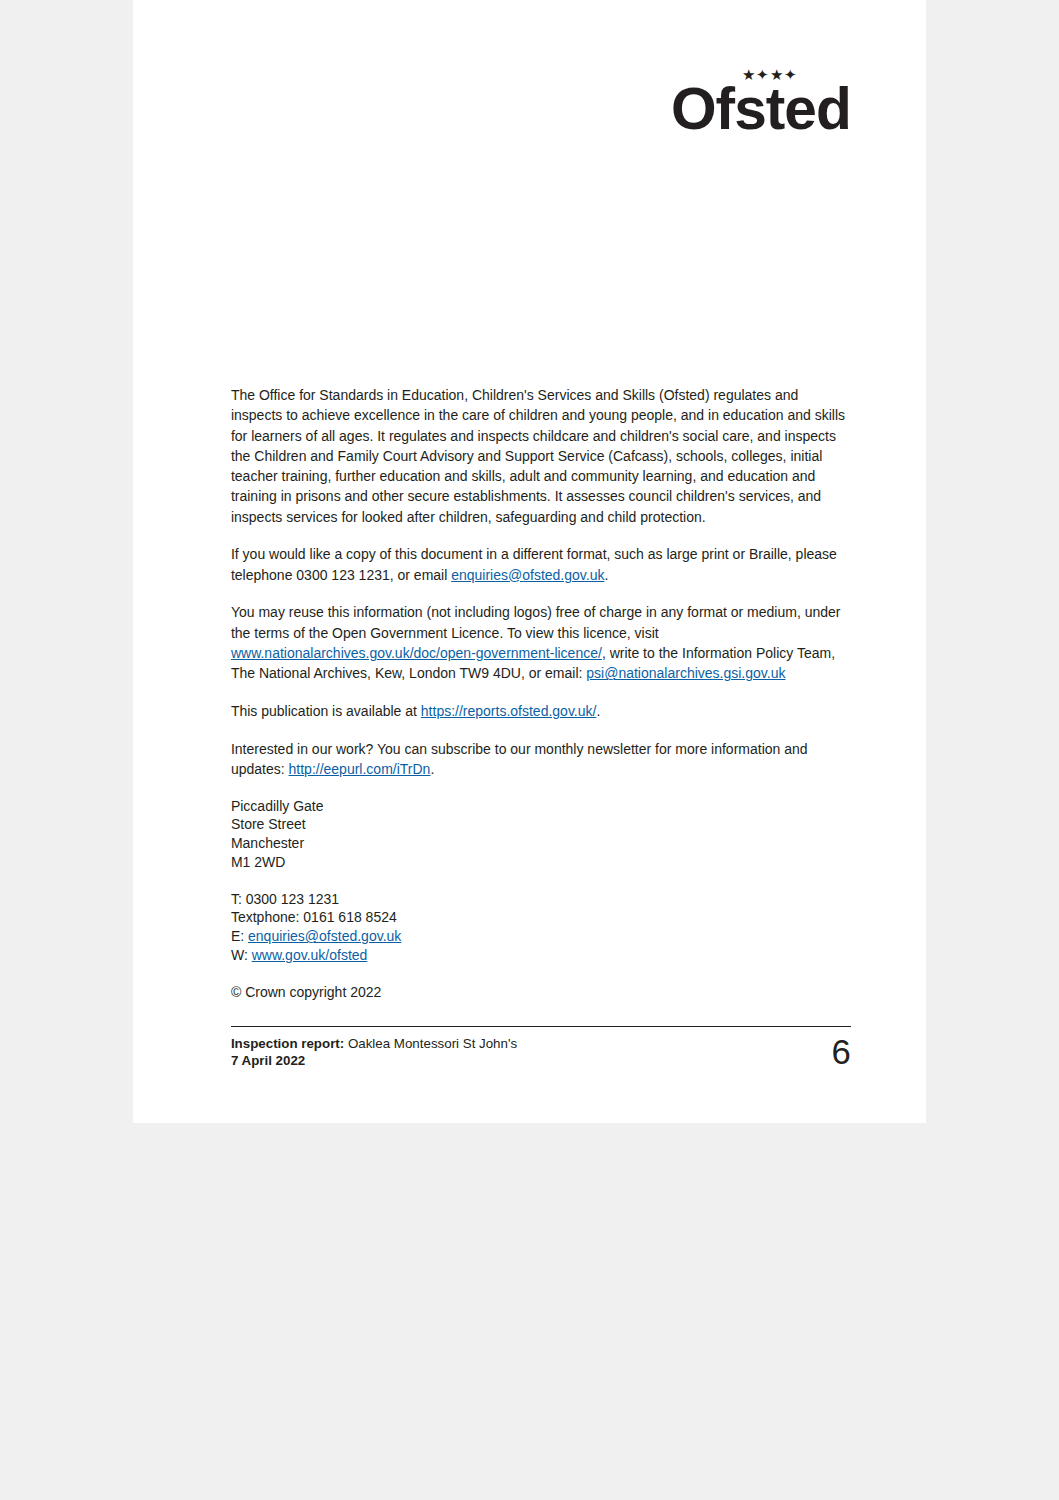★✦★✦
Ofsted
The Office for Standards in Education, Children's Services and Skills (Ofsted) regulates and inspects to achieve excellence in the care of children and young people, and in education and skills for learners of all ages. It regulates and inspects childcare and children's social care, and inspects the Children and Family Court Advisory and Support Service (Cafcass), schools, colleges, initial teacher training, further education and skills, adult and community learning, and education and training in prisons and other secure establishments. It assesses council children's services, and inspects services for looked after children, safeguarding and child protection.
If you would like a copy of this document in a different format, such as large print or Braille, please telephone 0300 123 1231, or email enquiries@ofsted.gov.uk.
You may reuse this information (not including logos) free of charge in any format or medium, under the terms of the Open Government Licence. To view this licence, visit www.nationalarchives.gov.uk/doc/open-government-licence/, write to the Information Policy Team, The National Archives, Kew, London TW9 4DU, or email: psi@nationalarchives.gsi.gov.uk
This publication is available at https://reports.ofsted.gov.uk/.
Interested in our work? You can subscribe to our monthly newsletter for more information and updates: http://eepurl.com/iTrDn.
Piccadilly Gate
Store Street
Manchester
M1 2WD
T: 0300 123 1231
Textphone: 0161 618 8524
E: enquiries@ofsted.gov.uk
W: www.gov.uk/ofsted
© Crown copyright 2022
Inspection report: Oaklea Montessori St John's
7 April 2022
6